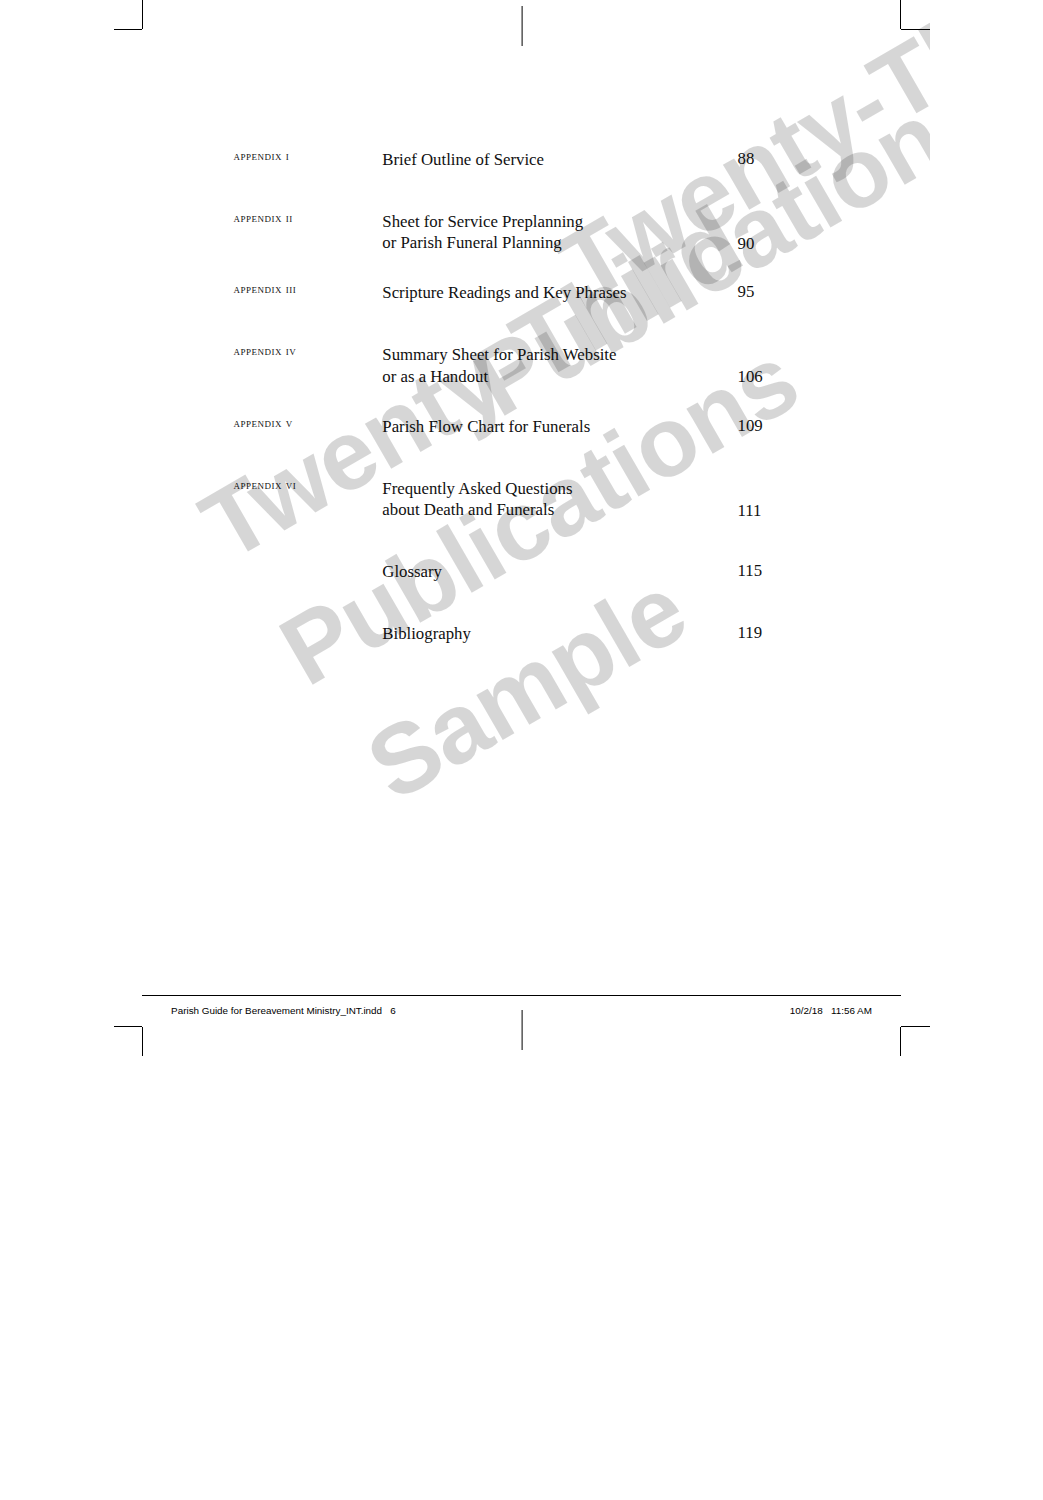Twenty-Third Publications Sample Publications Twenty-Third
| appendix i | Brief Outline of Service | 88 |
| appendix ii | Sheet for Service Preplanning or Parish Funeral Planning | 90 |
| appendix iii | Scripture Readings and Key Phrases | 95 |
| appendix iv | Summary Sheet for Parish Website or as a Handout | 106 |
| appendix v | Parish Flow Chart for Funerals | 109 |
| appendix vi | Frequently Asked Questions about Death and Funerals | 111 |
| | Glossary | 115 |
| | Bibliography | 119 |
Parish Guide for Bereavement Ministry_INT.indd 6
10/2/18 11:56 AM